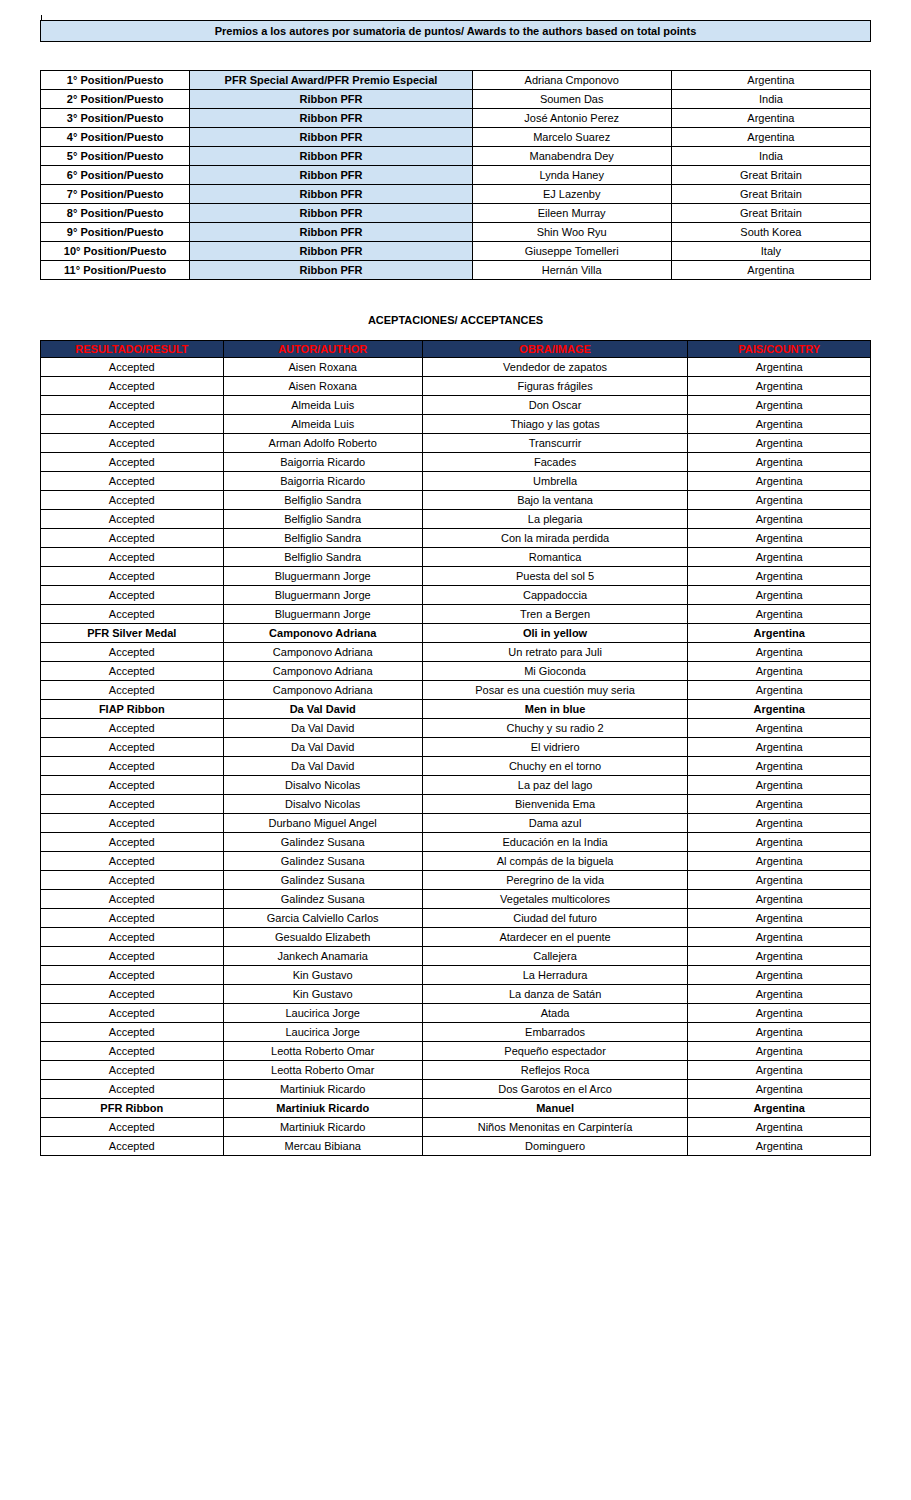Premios a los autores por sumatoria de puntos/ Awards to the authors based on total points
| 1° Position/Puesto | PFR Special Award/PFR Premio Especial | Adriana Cmponovo | Argentina |
| 2° Position/Puesto | Ribbon PFR | Soumen Das | India |
| 3° Position/Puesto | Ribbon PFR | José Antonio Perez | Argentina |
| 4° Position/Puesto | Ribbon PFR | Marcelo Suarez | Argentina |
| 5° Position/Puesto | Ribbon PFR | Manabendra Dey | India |
| 6° Position/Puesto | Ribbon PFR | Lynda Haney | Great Britain |
| 7° Position/Puesto | Ribbon PFR | EJ Lazenby | Great Britain |
| 8° Position/Puesto | Ribbon PFR | Eileen Murray | Great Britain |
| 9° Position/Puesto | Ribbon PFR | Shin Woo Ryu | South Korea |
| 10° Position/Puesto | Ribbon PFR | Giuseppe Tomelleri | Italy |
| 11° Position/Puesto | Ribbon PFR | Hernán Villa | Argentina |
ACEPTACIONES/ ACCEPTANCES
| RESULTADO/RESULT | AUTOR/AUTHOR | OBRA/IMAGE | PAIS/COUNTRY |
| --- | --- | --- | --- |
| Accepted | Aisen Roxana | Vendedor de zapatos | Argentina |
| Accepted | Aisen Roxana | Figuras frágiles | Argentina |
| Accepted | Almeida Luis | Don Oscar | Argentina |
| Accepted | Almeida Luis | Thiago y las gotas | Argentina |
| Accepted | Arman Adolfo Roberto | Transcurrir | Argentina |
| Accepted | Baigorria Ricardo | Facades | Argentina |
| Accepted | Baigorria Ricardo | Umbrella | Argentina |
| Accepted | Belfiglio Sandra | Bajo la ventana | Argentina |
| Accepted | Belfiglio Sandra | La plegaria | Argentina |
| Accepted | Belfiglio Sandra | Con la mirada perdida | Argentina |
| Accepted | Belfiglio Sandra | Romantica | Argentina |
| Accepted | Bluguermann Jorge | Puesta del sol 5 | Argentina |
| Accepted | Bluguermann Jorge | Cappadoccia | Argentina |
| Accepted | Bluguermann Jorge | Tren a Bergen | Argentina |
| PFR Silver Medal | Camponovo Adriana | Oli in yellow | Argentina |
| Accepted | Camponovo Adriana | Un retrato para Juli | Argentina |
| Accepted | Camponovo Adriana | Mi Gioconda | Argentina |
| Accepted | Camponovo Adriana | Posar es una cuestión muy seria | Argentina |
| FIAP Ribbon | Da Val David | Men in blue | Argentina |
| Accepted | Da Val David | Chuchy y su radio 2 | Argentina |
| Accepted | Da Val David | El vidriero | Argentina |
| Accepted | Da Val David | Chuchy en el torno | Argentina |
| Accepted | Disalvo Nicolas | La paz del lago | Argentina |
| Accepted | Disalvo Nicolas | Bienvenida Ema | Argentina |
| Accepted | Durbano Miguel Angel | Dama azul | Argentina |
| Accepted | Galindez Susana | Educación en la India | Argentina |
| Accepted | Galindez Susana | Al compás de la biguela | Argentina |
| Accepted | Galindez Susana | Peregrino de la vida | Argentina |
| Accepted | Galindez Susana | Vegetales multicolores | Argentina |
| Accepted | Garcia Calviello Carlos | Ciudad del futuro | Argentina |
| Accepted | Gesualdo Elizabeth | Atardecer en el puente | Argentina |
| Accepted | Jankech Anamaria | Callejera | Argentina |
| Accepted | Kin Gustavo | La Herradura | Argentina |
| Accepted | Kin Gustavo | La danza de Satán | Argentina |
| Accepted | Laucirica Jorge | Atada | Argentina |
| Accepted | Laucirica Jorge | Embarrados | Argentina |
| Accepted | Leotta Roberto Omar | Pequeño espectador | Argentina |
| Accepted | Leotta Roberto Omar | Reflejos Roca | Argentina |
| Accepted | Martiniuk Ricardo | Dos Garotos en el Arco | Argentina |
| PFR Ribbon | Martiniuk Ricardo | Manuel | Argentina |
| Accepted | Martiniuk Ricardo | Niños Menonitas en Carpintería | Argentina |
| Accepted | Mercau Bibiana | Dominguero | Argentina |